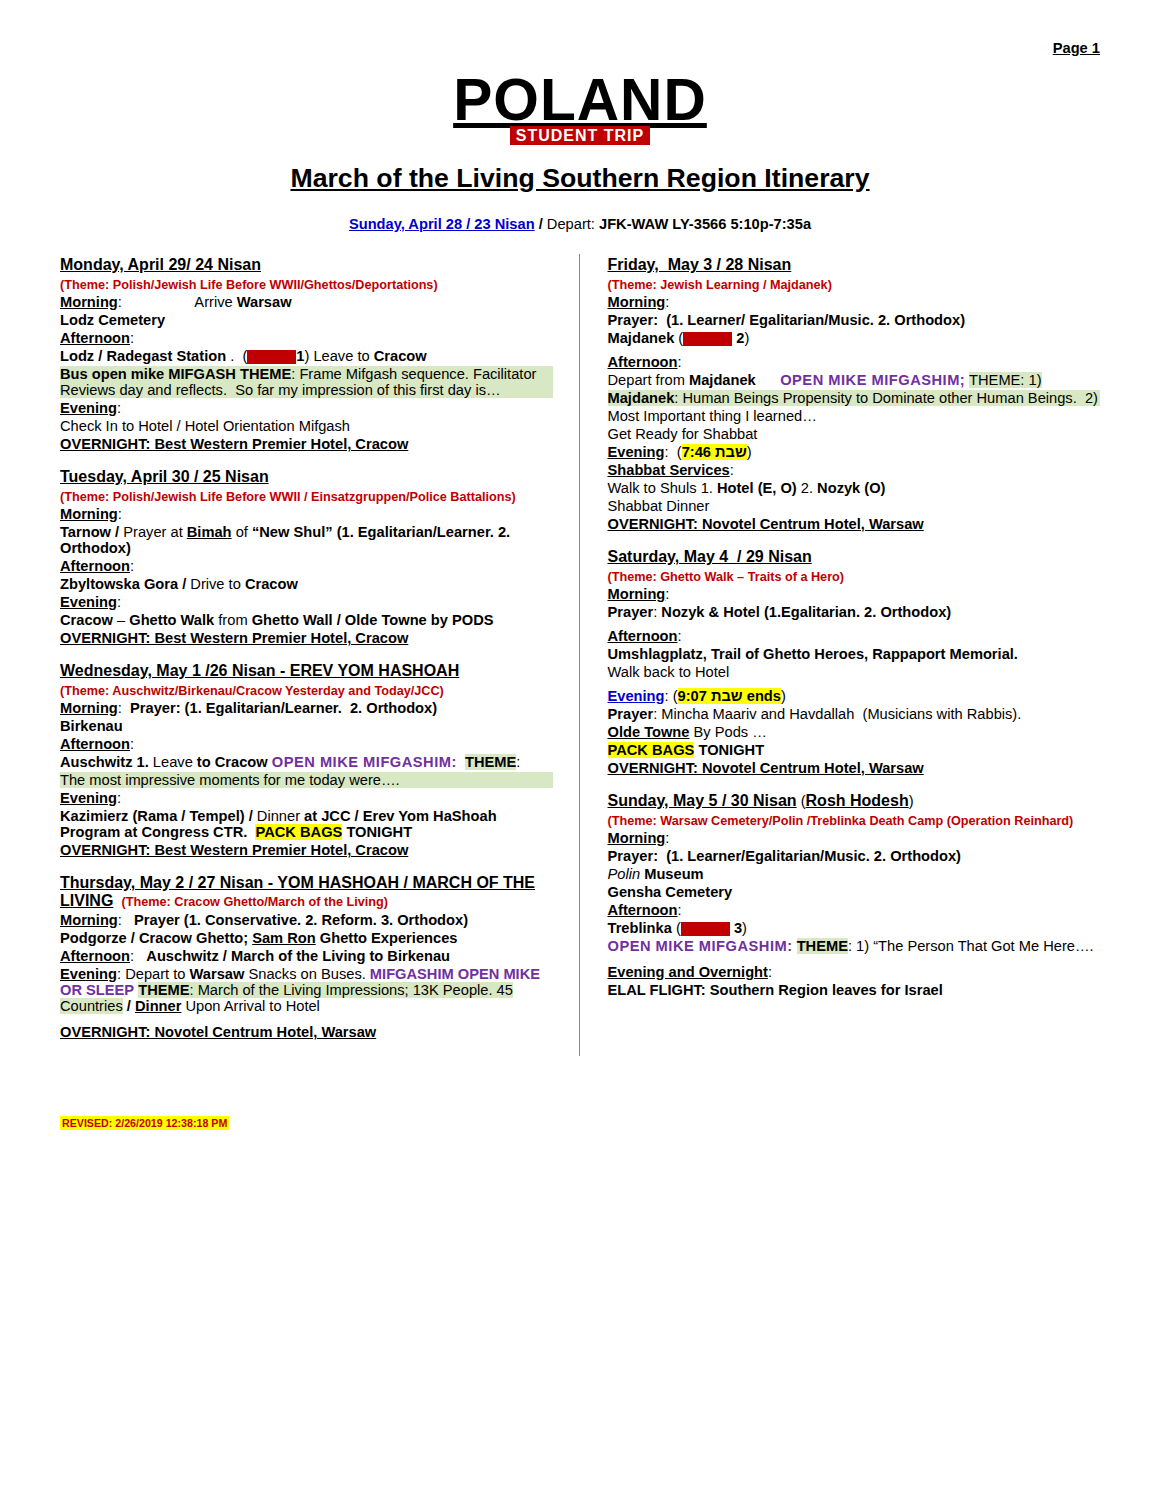Page 1
POLAND
STUDENT TRIP
March of the Living Southern Region Itinerary
Sunday, April 28 / 23 Nisan / Depart: JFK-WAW LY-3566 5:10p-7:35a
Monday, April 29/ 24 Nisan
(Theme: Polish/Jewish Life Before WWII/Ghettos/Deportations)
Morning: Arrive Warsaw
Lodz Cemetery
Afternoon:
Lodz / Radegast Station . (TEKES 1) Leave to Cracow
Bus open mike MIFGASH THEME: Frame Mifgash sequence. Facilitator Reviews day and reflects. So far my impression of this first day is…
Evening:
Check In to Hotel / Hotel Orientation Mifgash
OVERNIGHT: Best Western Premier Hotel, Cracow
Tuesday, April 30 / 25 Nisan
(Theme: Polish/Jewish Life Before WWII / Einsatzgruppen/Police Battalions)
Morning:
Tarnow / Prayer at Bimah of “New Shul” (1. Egalitarian/Learner. 2. Orthodox)
Afternoon:
Zbyltowska Gora / Drive to Cracow
Evening:
Cracow – Ghetto Walk from Ghetto Wall / Olde Towne by PODS
OVERNIGHT: Best Western Premier Hotel, Cracow
Wednesday, May 1 /26 Nisan - EREV YOM HASHOAH
(Theme: Auschwitz/Birkenau/Cracow Yesterday and Today/JCC)
Morning: Prayer: (1. Egalitarian/Learner. 2. Orthodox)
Birkenau
Afternoon:
Auschwitz 1. Leave to Cracow OPEN MIKE MIFGASHIM: THEME:
The most impressive moments for me today were….
Evening:
Kazimierz (Rama / Tempel) / Dinner at JCC / Erev Yom HaShoah Program at Congress CTR. PACK BAGS TONIGHT
OVERNIGHT: Best Western Premier Hotel, Cracow
Thursday, May 2 / 27 Nisan - YOM HASHOAH / MARCH OF THE LIVING (Theme: Cracow Ghetto/March of the Living)
Morning: Prayer (1. Conservative. 2. Reform. 3. Orthodox)
Podgorze / Cracow Ghetto; Sam Ron Ghetto Experiences
Afternoon: Auschwitz / March of the Living to Birkenau
Evening: Depart to Warsaw Snacks on Buses. MIFGASHIM OPEN MIKE OR SLEEP THEME: March of the Living Impressions; 13K People. 45 Countries / Dinner Upon Arrival to Hotel
OVERNIGHT: Novotel Centrum Hotel, Warsaw
Friday, May 3 / 28 Nisan
(Theme: Jewish Learning / Majdanek)
Morning:
Prayer: (1. Learner/ Egalitarian/Music. 2. Orthodox)
Majdanek (TEKES 2)
Afternoon:
Depart from Majdanek OPEN MIKE MIFGASHIM; THEME: 1)
Majdanek: Human Beings Propensity to Dominate other Human Beings. 2)
Most Important thing I learned…
Get Ready for Shabbat
Evening: (7:46 שבת)
Shabbat Services:
Walk to Shuls 1. Hotel (E, O) 2. Nozyk (O)
Shabbat Dinner
OVERNIGHT: Novotel Centrum Hotel, Warsaw
Saturday, May 4 / 29 Nisan
(Theme: Ghetto Walk – Traits of a Hero)
Morning:
Prayer: Nozyk & Hotel (1.Egalitarian. 2. Orthodox)
Afternoon:
Umshlagplatz, Trail of Ghetto Heroes, Rappaport Memorial.
Walk back to Hotel
Evening: (9:07 שבת ends)
Prayer: Mincha Maariv and Havdallah (Musicians with Rabbis).
Olde Towne By Pods …
PACK BAGS TONIGHT
OVERNIGHT: Novotel Centrum Hotel, Warsaw
Sunday, May 5 / 30 Nisan (Rosh Hodesh)
(Theme: Warsaw Cemetery/Polin /Treblinka Death Camp (Operation Reinhard)
Morning:
Prayer: (1. Learner/Egalitarian/Music. 2. Orthodox)
Polin Museum
Gensha Cemetery
Afternoon:
Treblinka (TEKES 3)
OPEN MIKE MIFGASHIM: THEME: 1) “The Person That Got Me Here….
Evening and Overnight:
ELAL FLIGHT: Southern Region leaves for Israel
REVISED: 2/26/2019 12:38:18 PM